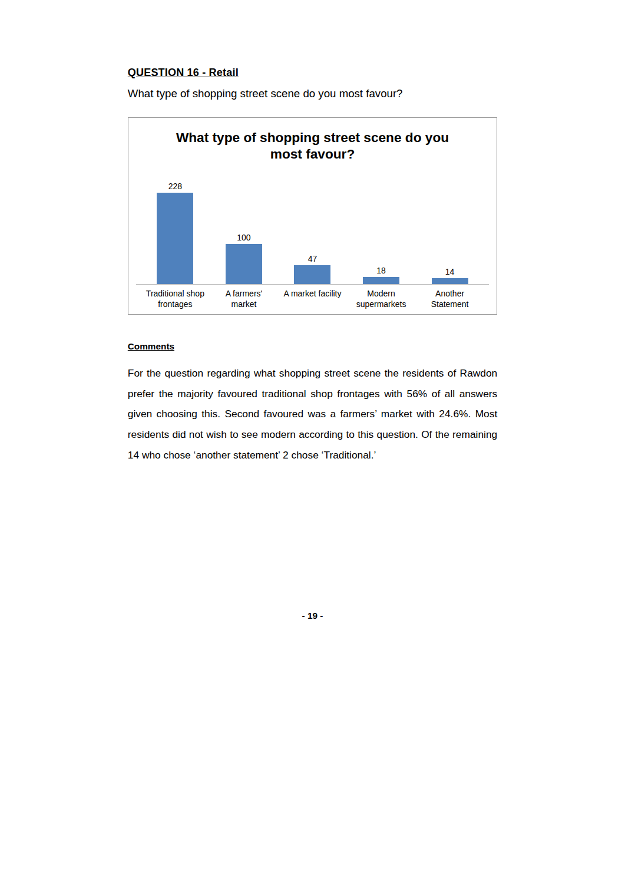QUESTION 16 - Retail
What type of shopping street scene do you most favour?
What type of shopping street scene do you most favour?
228
100
47
18
14
Traditional shop frontages
A farmers' market
A market facility
Modern supermarkets
Another Statement
Comments
For the question regarding what shopping street scene the residents of Rawdon prefer the majority favoured traditional shop frontages with 56% of all answers given choosing this. Second favoured was a farmers’ market with 24.6%. Most residents did not wish to see modern according to this question. Of the remaining 14 who chose ‘another statement’ 2 chose ‘Traditional.’
- 19 -